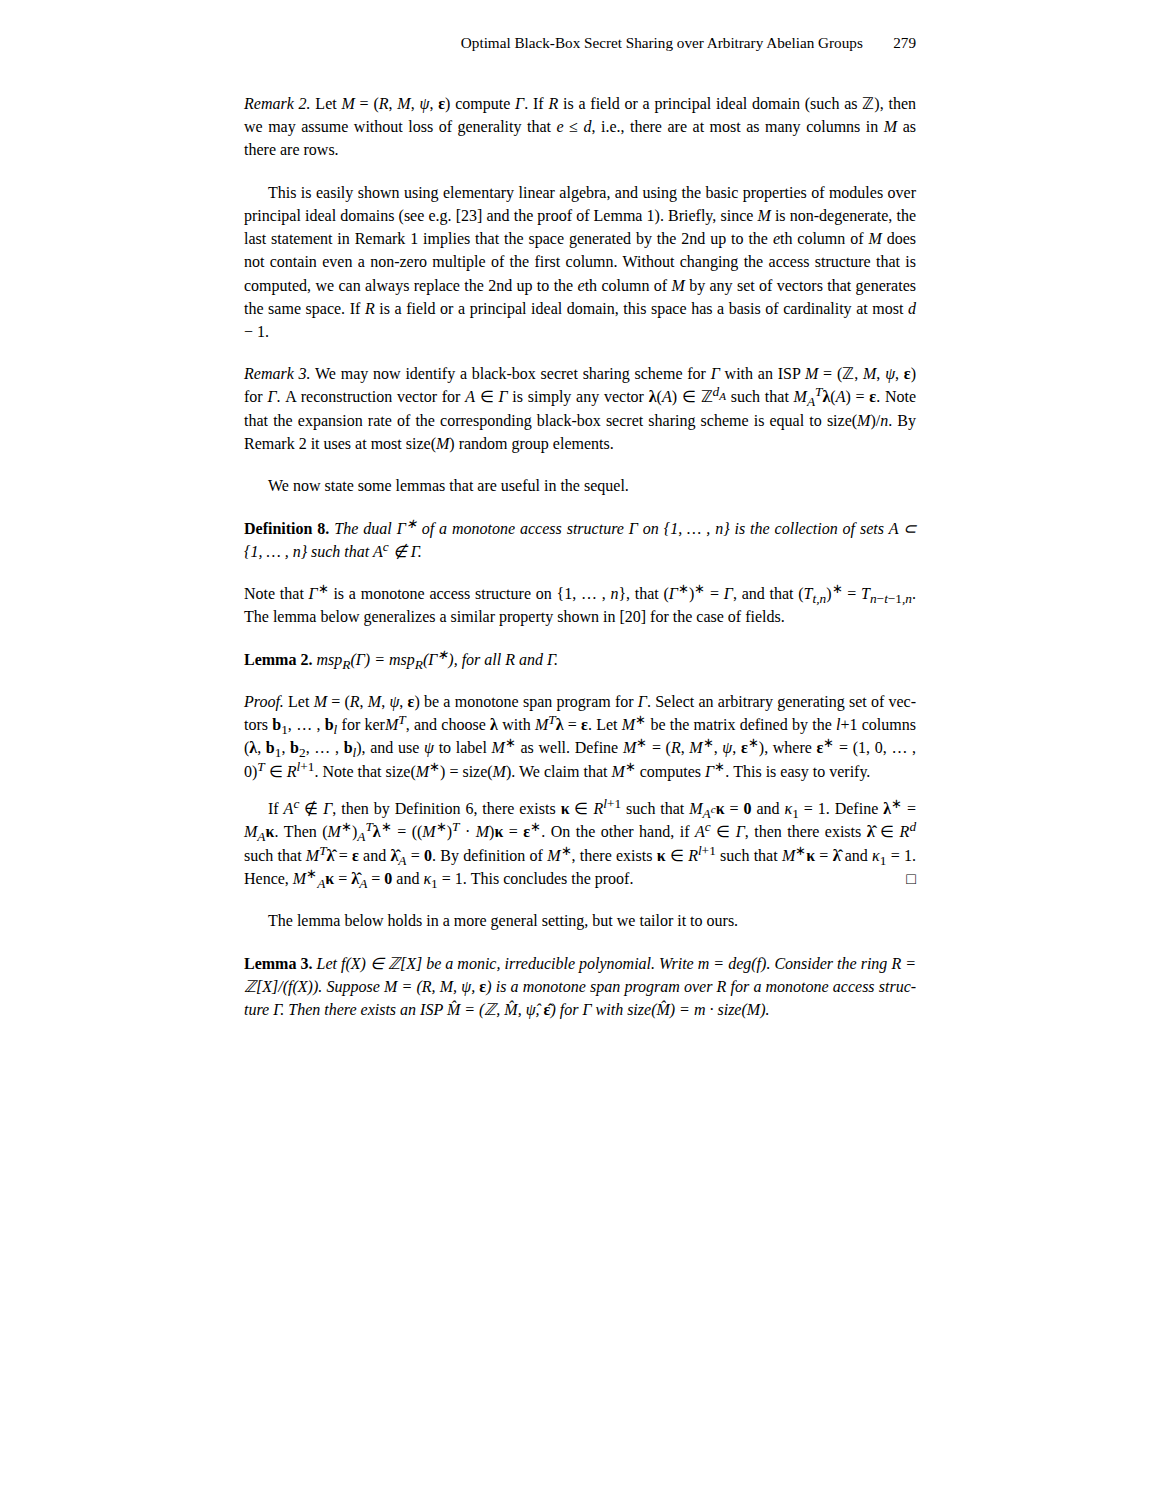Optimal Black-Box Secret Sharing over Arbitrary Abelian Groups 279
Remark 2. Let M = (R, M, ψ, ε) compute Γ. If R is a field or a principal ideal domain (such as ℤ), then we may assume without loss of generality that e ≤ d, i.e., there are at most as many columns in M as there are rows.
This is easily shown using elementary linear algebra, and using the basic properties of modules over principal ideal domains (see e.g. [23] and the proof of Lemma 1). Briefly, since M is non-degenerate, the last statement in Remark 1 implies that the space generated by the 2nd up to the eth column of M does not contain even a non-zero multiple of the first column. Without changing the access structure that is computed, we can always replace the 2nd up to the eth column of M by any set of vectors that generates the same space. If R is a field or a principal ideal domain, this space has a basis of cardinality at most d − 1.
Remark 3. We may now identify a black-box secret sharing scheme for Γ with an ISP M = (ℤ, M, ψ, ε) for Γ. A reconstruction vector for A ∈ Γ is simply any vector λ(A) ∈ ℤdA such that MATλ(A) = ε. Note that the expansion rate of the corresponding black-box secret sharing scheme is equal to size(M)/n. By Remark 2 it uses at most size(M) random group elements.
We now state some lemmas that are useful in the sequel.
Definition 8. The dual Γ∗ of a monotone access structure Γ on {1, … , n} is the collection of sets A ⊂ {1, … , n} such that Ac ∉ Γ.
Note that Γ∗ is a monotone access structure on {1, … , n}, that (Γ∗)∗ = Γ, and that (Tt,n)∗ = Tn−t−1,n. The lemma below generalizes a similar property shown in [20] for the case of fields.
Lemma 2. mspR(Γ) = mspR(Γ∗), for all R and Γ.
Proof. Let M = (R, M, ψ, ε) be a monotone span program for Γ. Select an arbitrary generating set of vectors b1, … , bl for kerMT, and choose λ with MTλ = ε. Let M∗ be the matrix defined by the l+1 columns (λ, b1, b2, … , bl), and use ψ to label M∗ as well. Define M∗ = (R, M∗, ψ, ε∗), where ε∗ = (1, 0, … , 0)T ∈ Rl+1. Note that size(M∗) = size(M). We claim that M∗ computes Γ∗. This is easy to verify.
If Ac ∉ Γ, then by Definition 6, there exists κ ∈ Rl+1 such that MAcκ = 0 and κ1 = 1. Define λ∗ = MAκ. Then (M∗)ATλ∗ = ((M∗)T · M)κ = ε∗. On the other hand, if Ac ∈ Γ, then there exists λ̂ ∈ Rd such that MTλ̂ = ε and λ̂A = 0. By definition of M∗, there exists κ ∈ Rl+1 such that M∗κ = λ̂ and κ1 = 1. Hence, M∗Aκ = λ̂A = 0 and κ1 = 1. This concludes the proof. □
The lemma below holds in a more general setting, but we tailor it to ours.
Lemma 3. Let f(X) ∈ ℤ[X] be a monic, irreducible polynomial. Write m = deg(f). Consider the ring R = ℤ[X]/(f(X)). Suppose M = (R, M, ψ, ε) is a monotone span program over R for a monotone access structure Γ. Then there exists an ISP M̂ = (ℤ, M̂, ψ̂, ε̂) for Γ with size(M̂) = m · size(M).